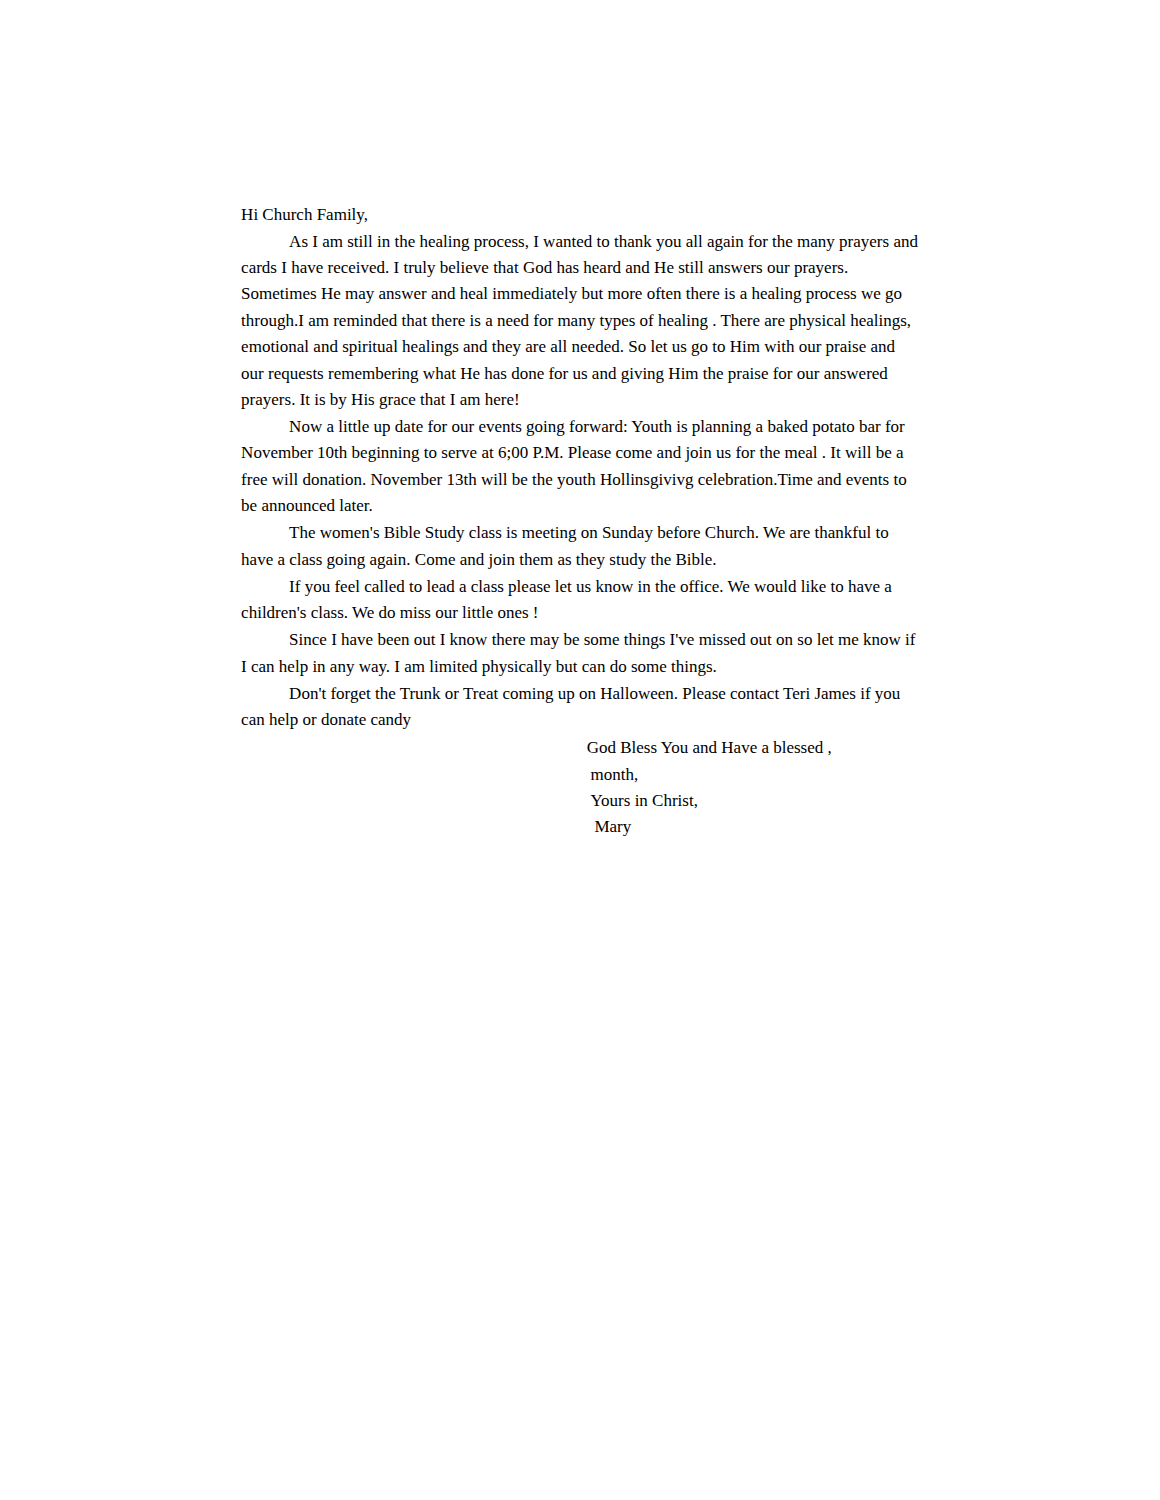Hi Church Family,
As I am still in the healing process, I wanted to thank you all again for the many prayers and cards I have received. I truly believe that God has heard and He still answers our prayers. Sometimes He may answer and heal immediately but more often there is a healing process we go through.I am reminded that there is a need for many types of healing . There are physical healings, emotional and spiritual healings and they are all needed. So let us go to Him with our praise and our requests remembering what He has done for us and giving Him the praise for our answered prayers. It is by His grace that I am here!
Now a little up date for our events going forward: Youth is planning a baked potato bar for November 10th beginning to serve at 6;00 P.M. Please come and join us for the meal . It will be a free will donation. November 13th will be the youth Hollinsgivivg celebration.Time and events to be announced later.
The women's Bible Study class is meeting on Sunday before Church. We are thankful to have a class going again. Come and join them as they study the Bible.
If you feel called to lead a class please let us know in the office. We would like to have a children's class. We do miss our little ones !
Since I have been out I know there may be some things I've missed out on so let me know if I can help in any way. I am limited physically but can do some things.
Don't forget the Trunk or Treat coming up on Halloween. Please contact Teri James if you can help or donate candy
God Bless You and Have a blessed ,
month,
Yours in Christ,
Mary